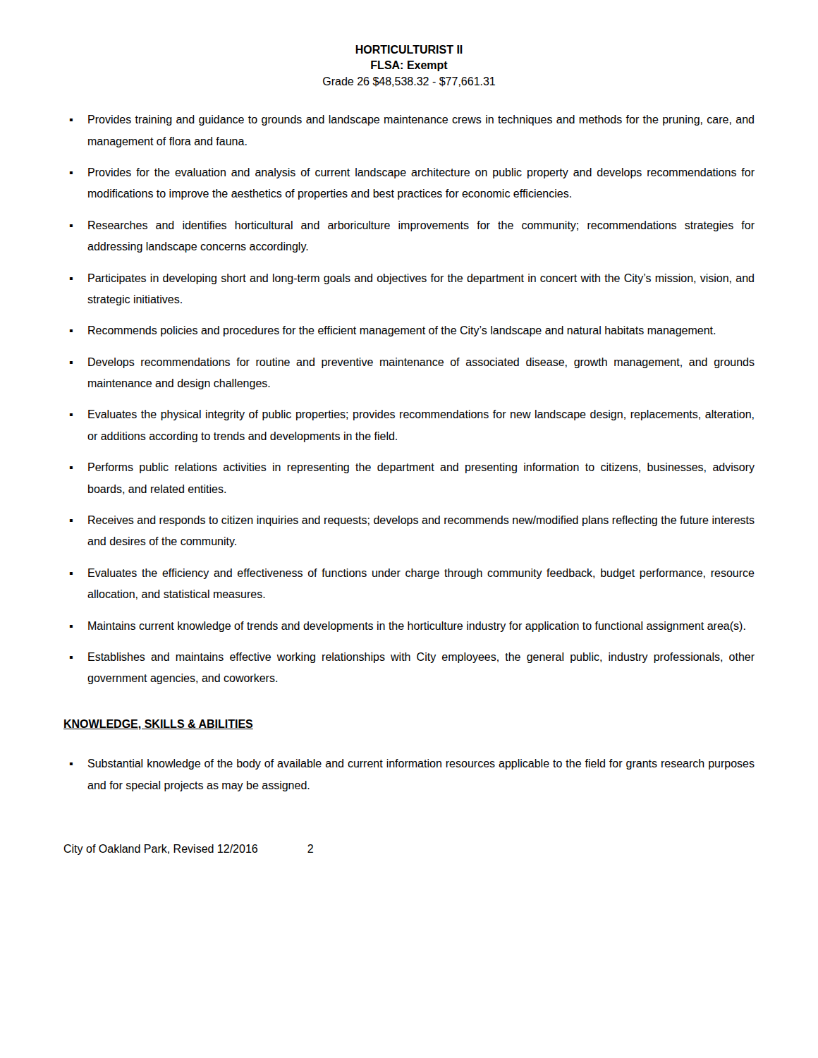HORTICULTURIST II
FLSA: Exempt
Grade 26 $48,538.32 - $77,661.31
Provides training and guidance to grounds and landscape maintenance crews in techniques and methods for the pruning, care, and management of flora and fauna.
Provides for the evaluation and analysis of current landscape architecture on public property and develops recommendations for modifications to improve the aesthetics of properties and best practices for economic efficiencies.
Researches and identifies horticultural and arboriculture improvements for the community; recommendations strategies for addressing landscape concerns accordingly.
Participates in developing short and long-term goals and objectives for the department in concert with the City’s mission, vision, and strategic initiatives.
Recommends policies and procedures for the efficient management of the City’s landscape and natural habitats management.
Develops recommendations for routine and preventive maintenance of associated disease, growth management, and grounds maintenance and design challenges.
Evaluates the physical integrity of public properties; provides recommendations for new landscape design, replacements, alteration, or additions according to trends and developments in the field.
Performs public relations activities in representing the department and presenting information to citizens, businesses, advisory boards, and related entities.
Receives and responds to citizen inquiries and requests; develops and recommends new/modified plans reflecting the future interests and desires of the community.
Evaluates the efficiency and effectiveness of functions under charge through community feedback, budget performance, resource allocation, and statistical measures.
Maintains current knowledge of trends and developments in the horticulture industry for application to functional assignment area(s).
Establishes and maintains effective working relationships with City employees, the general public, industry professionals, other government agencies, and coworkers.
KNOWLEDGE, SKILLS & ABILITIES
Substantial knowledge of the body of available and current information resources applicable to the field for grants research purposes and for special projects as may be assigned.
City of Oakland Park, Revised 12/20162